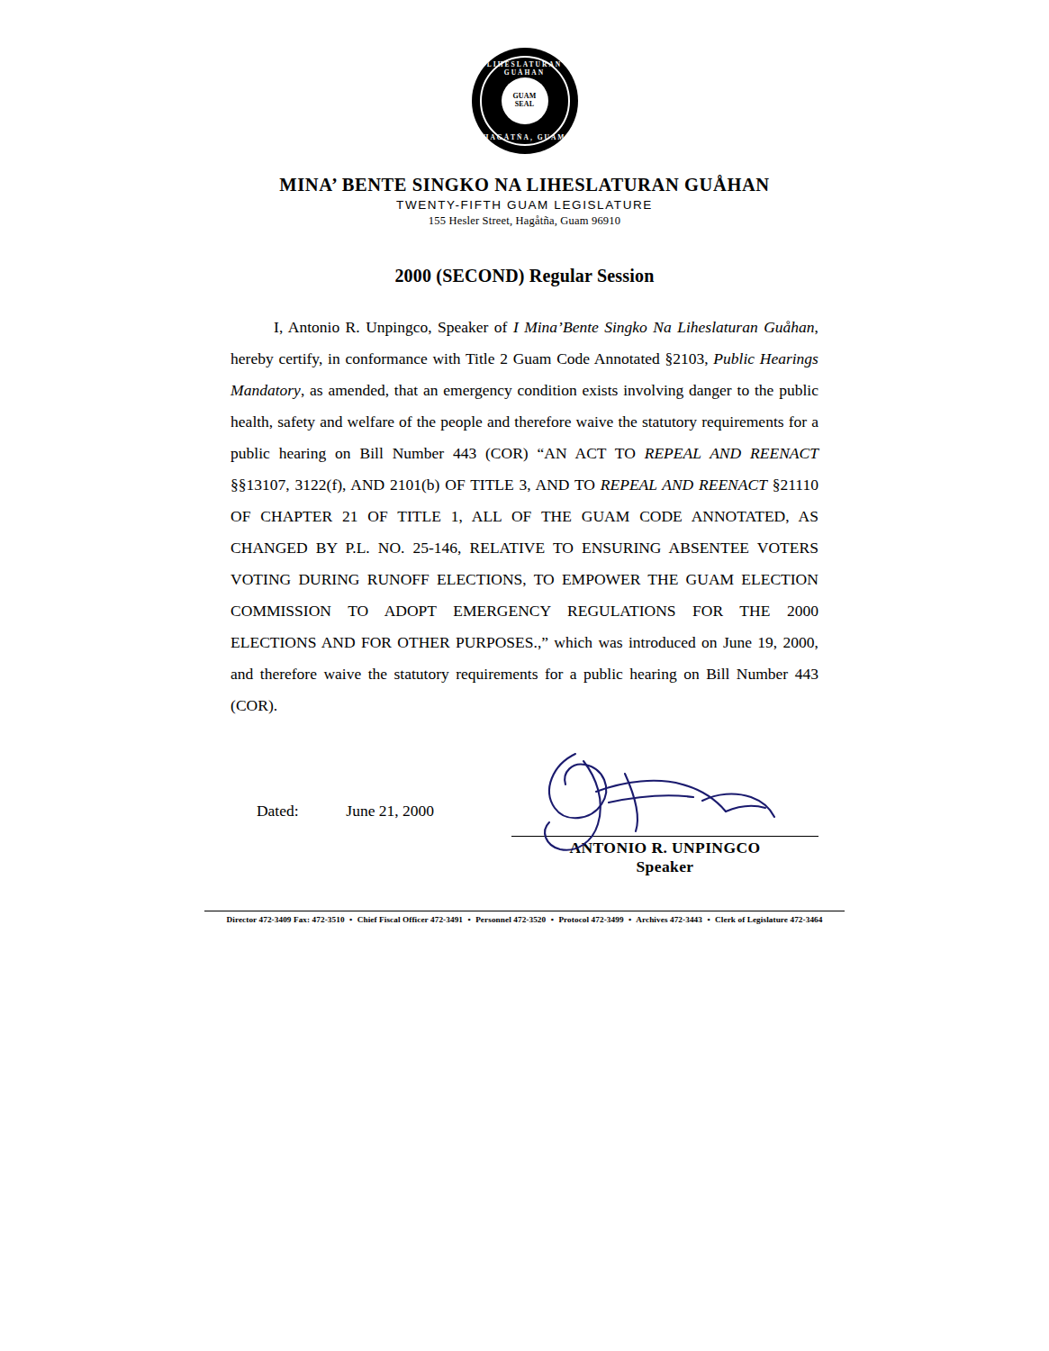Liheslaturan Guåhan
GUAM
SEAL
Hagåtña, Guam
MINA’ BENTE SINGKO NA LIHESLATURAN GUÅHAN
TWENTY-FIFTH GUAM LEGISLATURE
155 Hesler Street, Hagåtña, Guam 96910
2000 (SECOND) Regular Session
I, Antonio R. Unpingco, Speaker of I Mina’Bente Singko Na Liheslaturan Guåhan, hereby certify, in conformance with Title 2 Guam Code Annotated §2103, Public Hearings Mandatory, as amended, that an emergency condition exists involving danger to the public health, safety and welfare of the people and therefore waive the statutory requirements for a public hearing on Bill Number 443 (COR) “AN ACT TO REPEAL AND REENACT §§13107, 3122(f), AND 2101(b) OF TITLE 3, AND TO REPEAL AND REENACT §21110 OF CHAPTER 21 OF TITLE 1, ALL OF THE GUAM CODE ANNOTATED, AS CHANGED BY P.L. NO. 25-146, RELATIVE TO ENSURING ABSENTEE VOTERS VOTING DURING RUNOFF ELECTIONS, TO EMPOWER THE GUAM ELECTION COMMISSION TO ADOPT EMERGENCY REGULATIONS FOR THE 2000 ELECTIONS AND FOR OTHER PURPOSES.,” which was introduced on June 19, 2000, and therefore waive the statutory requirements for a public hearing on Bill Number 443 (COR).
Dated: June 21, 2000
ANTONIO R. UNPINGCO
Speaker
Director 472-3409 Fax: 472-3510 • Chief Fiscal Officer 472-3491 • Personnel 472-3520 • Protocol 472-3499 • Archives 472-3443 • Clerk of Legislature 472-3464